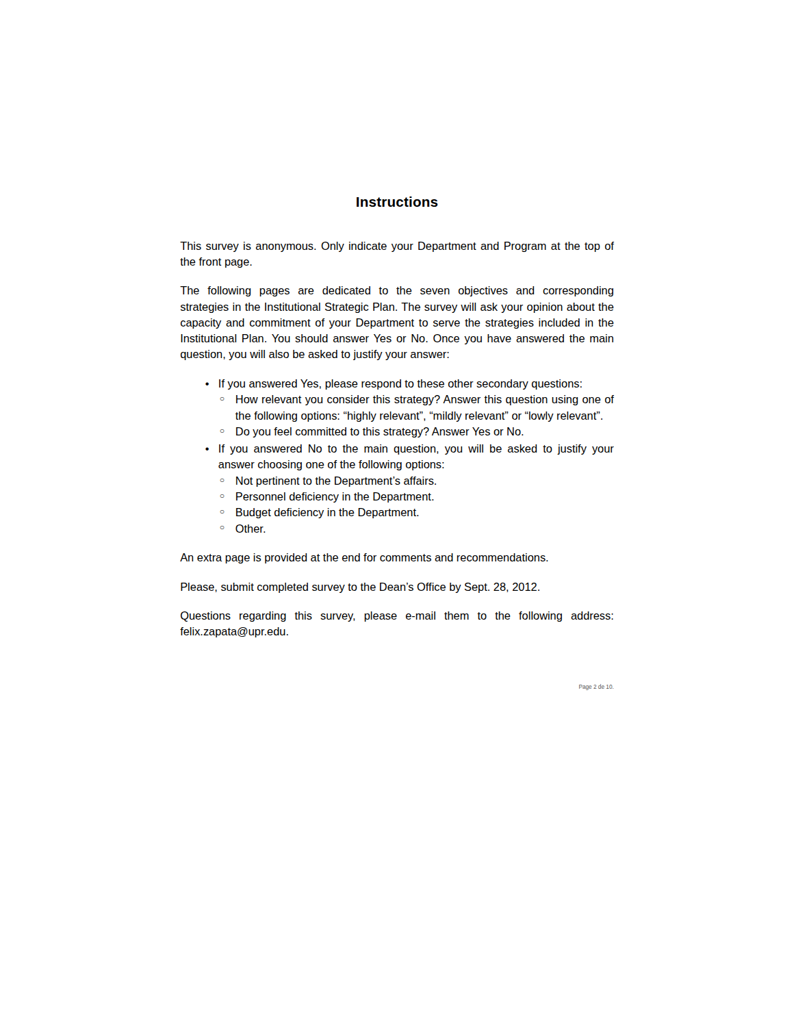Instructions
This survey is anonymous. Only indicate your Department and Program at the top of the front page.
The following pages are dedicated to the seven objectives and corresponding strategies in the Institutional Strategic Plan. The survey will ask your opinion about the capacity and commitment of your Department to serve the strategies included in the Institutional Plan. You should answer Yes or No. Once you have answered the main question, you will also be asked to justify your answer:
If you answered Yes, please respond to these other secondary questions:
How relevant you consider this strategy? Answer this question using one of the following options: “highly relevant”, “mildly relevant” or “lowly relevant”.
Do you feel committed to this strategy? Answer Yes or No.
If you answered No to the main question, you will be asked to justify your answer choosing one of the following options:
Not pertinent to the Department’s affairs.
Personnel deficiency in the Department.
Budget deficiency in the Department.
Other.
An extra page is provided at the end for comments and recommendations.
Please, submit completed survey to the Dean’s Office by Sept. 28, 2012.
Questions regarding this survey, please e-mail them to the following address: felix.zapata@upr.edu.
Page 2 de 10.